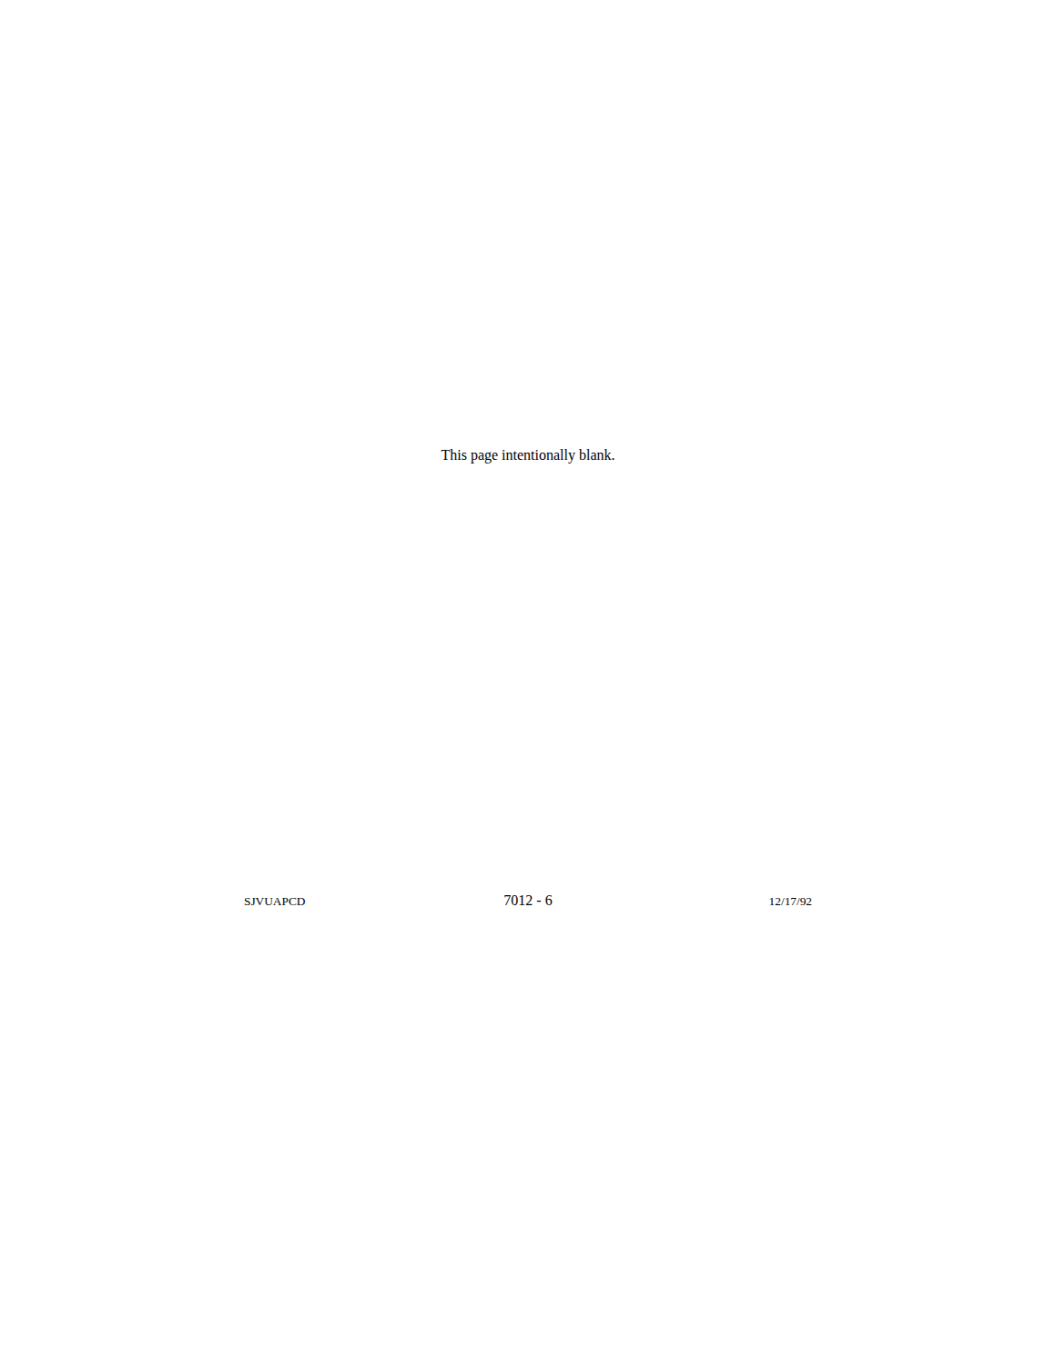This page intentionally blank.
SJVUAPCD 7012 - 6 12/17/92